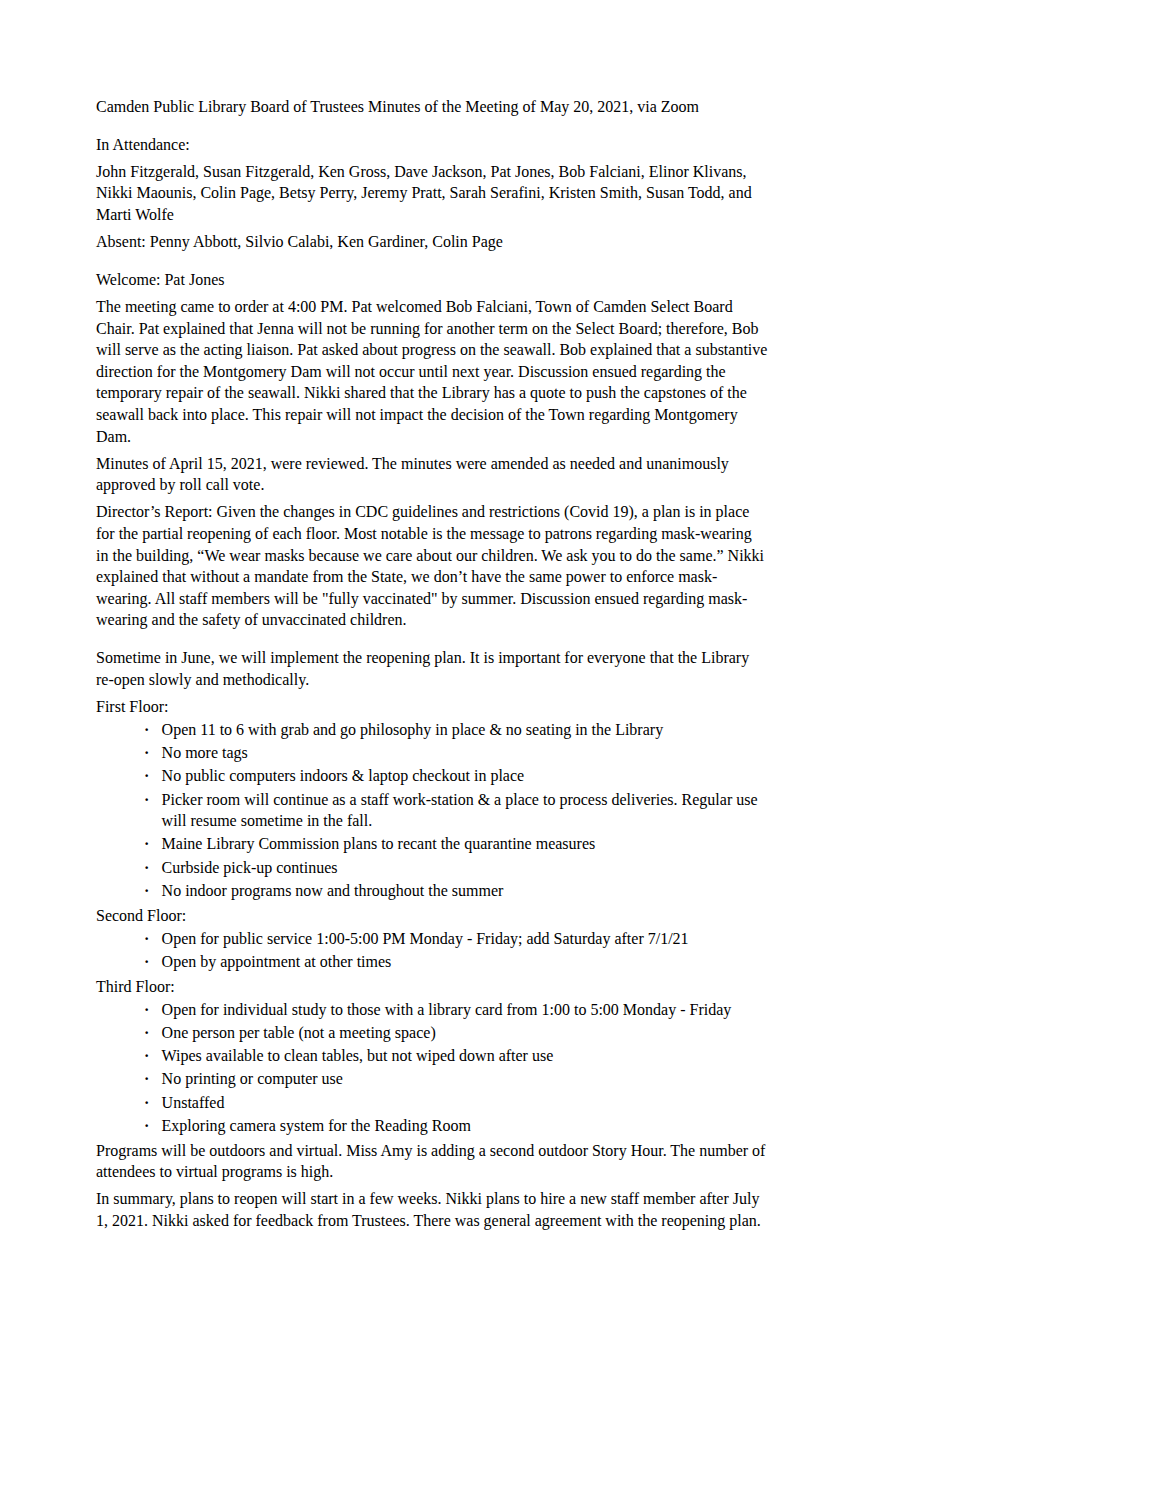Camden Public Library Board of Trustees Minutes of the Meeting of May 20, 2021, via Zoom
In Attendance:
John Fitzgerald, Susan Fitzgerald, Ken Gross, Dave Jackson, Pat Jones, Bob Falciani, Elinor Klivans, Nikki Maounis, Colin Page, Betsy Perry, Jeremy Pratt, Sarah Serafini, Kristen Smith, Susan Todd, and Marti Wolfe
Absent: Penny Abbott, Silvio Calabi, Ken Gardiner, Colin Page
Welcome: Pat Jones
The meeting came to order at 4:00 PM. Pat welcomed Bob Falciani, Town of Camden Select Board Chair. Pat explained that Jenna will not be running for another term on the Select Board; therefore, Bob will serve as the acting liaison. Pat asked about progress on the seawall. Bob explained that a substantive direction for the Montgomery Dam will not occur until next year. Discussion ensued regarding the temporary repair of the seawall. Nikki shared that the Library has a quote to push the capstones of the seawall back into place. This repair will not impact the decision of the Town regarding Montgomery Dam.
Minutes of April 15, 2021, were reviewed. The minutes were amended as needed and unanimously approved by roll call vote.
Director’s Report: Given the changes in CDC guidelines and restrictions (Covid 19), a plan is in place for the partial reopening of each floor. Most notable is the message to patrons regarding mask-wearing in the building, “We wear masks because we care about our children. We ask you to do the same.” Nikki explained that without a mandate from the State, we don’t have the same power to enforce mask-wearing. All staff members will be "fully vaccinated" by summer. Discussion ensued regarding mask-wearing and the safety of unvaccinated children.
Sometime in June, we will implement the reopening plan. It is important for everyone that the Library re-open slowly and methodically.
First Floor:
Open 11 to 6 with grab and go philosophy in place & no seating in the Library
No more tags
No public computers indoors & laptop checkout in place
Picker room will continue as a staff work-station & a place to process deliveries. Regular use will resume sometime in the fall.
Maine Library Commission plans to recant the quarantine measures
Curbside pick-up continues
No indoor programs now and throughout the summer
Second Floor:
Open for public service 1:00-5:00 PM Monday - Friday; add Saturday after 7/1/21
Open by appointment at other times
Third Floor:
Open for individual study to those with a library card from 1:00 to 5:00 Monday - Friday
One person per table (not a meeting space)
Wipes available to clean tables, but not wiped down after use
No printing or computer use
Unstaffed
Exploring camera system for the Reading Room
Programs will be outdoors and virtual. Miss Amy is adding a second outdoor Story Hour. The number of attendees to virtual programs is high.
In summary, plans to reopen will start in a few weeks. Nikki plans to hire a new staff member after July 1, 2021. Nikki asked for feedback from Trustees. There was general agreement with the reopening plan.